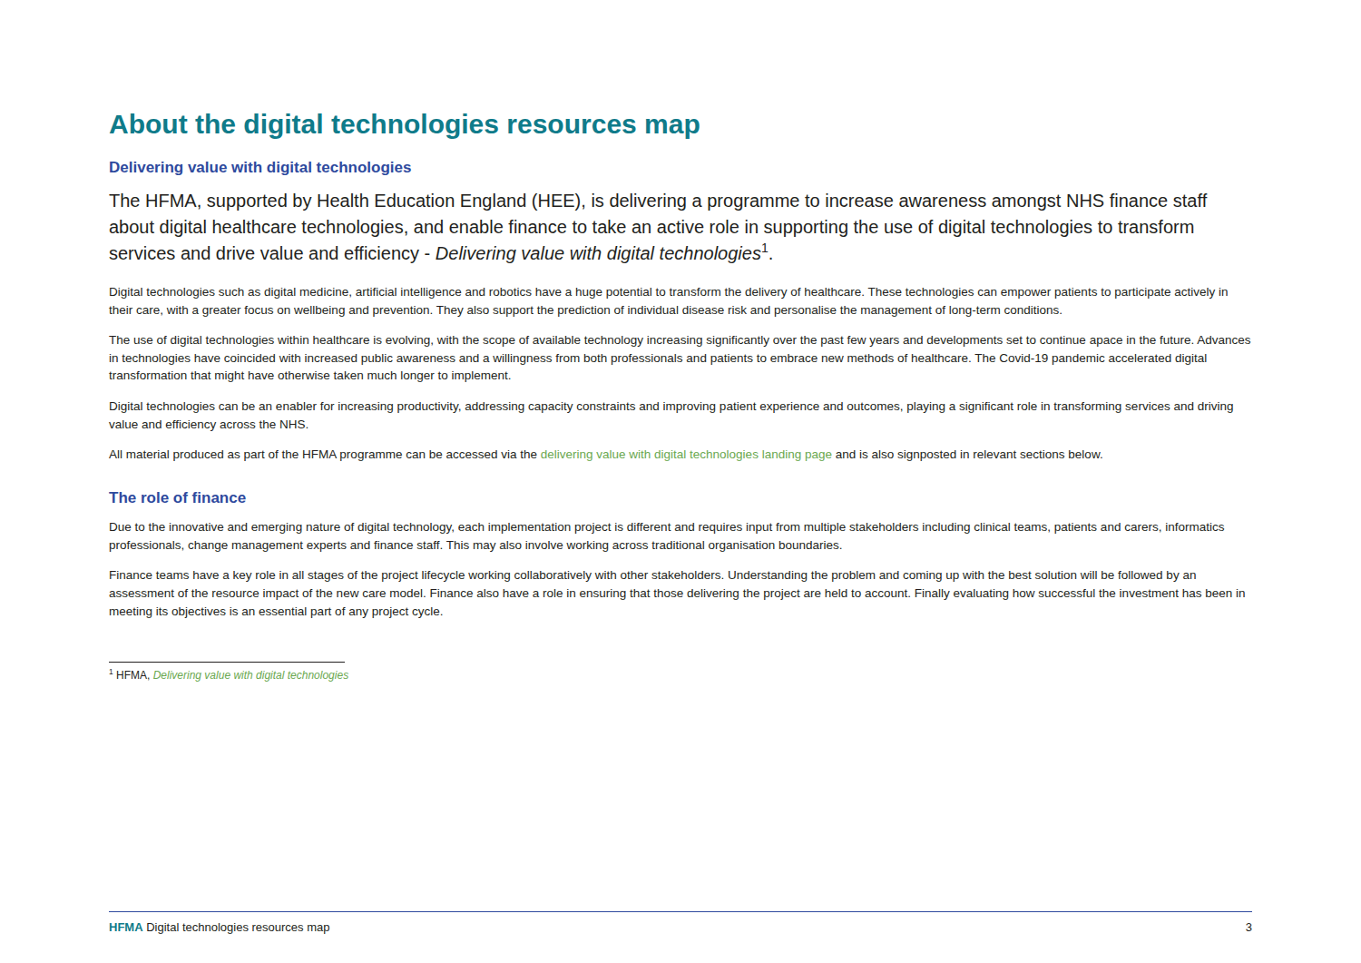About the digital technologies resources map
Delivering value with digital technologies
The HFMA, supported by Health Education England (HEE), is delivering a programme to increase awareness amongst NHS finance staff about digital healthcare technologies, and enable finance to take an active role in supporting the use of digital technologies to transform services and drive value and efficiency - Delivering value with digital technologies1.
Digital technologies such as digital medicine, artificial intelligence and robotics have a huge potential to transform the delivery of healthcare. These technologies can empower patients to participate actively in their care, with a greater focus on wellbeing and prevention. They also support the prediction of individual disease risk and personalise the management of long-term conditions.
The use of digital technologies within healthcare is evolving, with the scope of available technology increasing significantly over the past few years and developments set to continue apace in the future. Advances in technologies have coincided with increased public awareness and a willingness from both professionals and patients to embrace new methods of healthcare. The Covid-19 pandemic accelerated digital transformation that might have otherwise taken much longer to implement.
Digital technologies can be an enabler for increasing productivity, addressing capacity constraints and improving patient experience and outcomes, playing a significant role in transforming services and driving value and efficiency across the NHS.
All material produced as part of the HFMA programme can be accessed via the delivering value with digital technologies landing page and is also signposted in relevant sections below.
The role of finance
Due to the innovative and emerging nature of digital technology, each implementation project is different and requires input from multiple stakeholders including clinical teams, patients and carers, informatics professionals, change management experts and finance staff. This may also involve working across traditional organisation boundaries.
Finance teams have a key role in all stages of the project lifecycle working collaboratively with other stakeholders. Understanding the problem and coming up with the best solution will be followed by an assessment of the resource impact of the new care model. Finance also have a role in ensuring that those delivering the project are held to account. Finally evaluating how successful the investment has been in meeting its objectives is an essential part of any project cycle.
1 HFMA, Delivering value with digital technologies
HFMA Digital technologies resources map
3